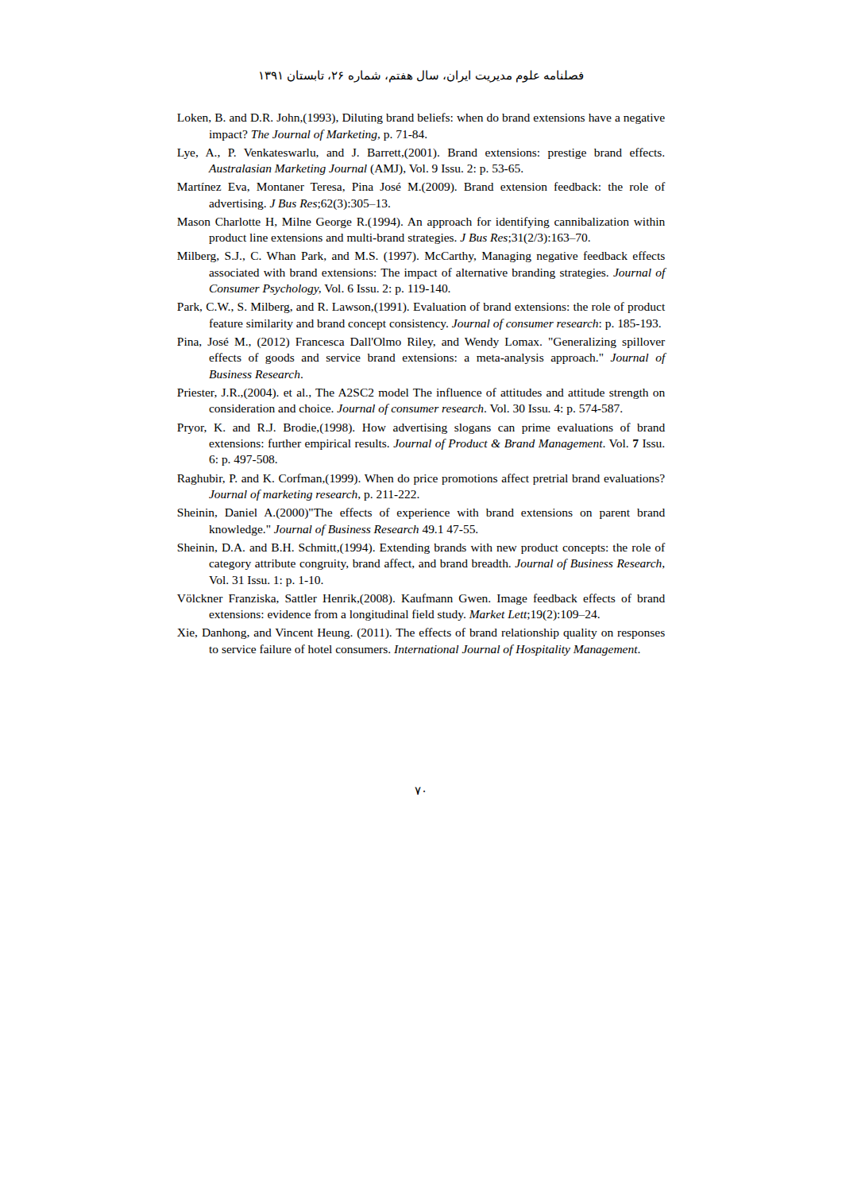فصلنامه علوم مدیریت ایران، سال هفتم، شماره ۲۶، تابستان ۱۳۹۱
Loken, B. and D.R. John,(1993), Diluting brand beliefs: when do brand extensions have a negative impact? The Journal of Marketing, p. 71-84.
Lye, A., P. Venkateswarlu, and J. Barrett,(2001). Brand extensions: prestige brand effects. Australasian Marketing Journal (AMJ), Vol. 9 Issu. 2: p. 53-65.
Martínez Eva, Montaner Teresa, Pina José M.(2009). Brand extension feedback: the role of advertising. J Bus Res;62(3):305–13.
Mason Charlotte H, Milne George R.(1994). An approach for identifying cannibalization within product line extensions and multi-brand strategies. J Bus Res;31(2/3):163–70.
Milberg, S.J., C. Whan Park, and M.S. (1997). McCarthy, Managing negative feedback effects associated with brand extensions: The impact of alternative branding strategies. Journal of Consumer Psychology, Vol. 6 Issu. 2: p. 119-140.
Park, C.W., S. Milberg, and R. Lawson,(1991). Evaluation of brand extensions: the role of product feature similarity and brand concept consistency. Journal of consumer research: p. 185-193.
Pina, José M., (2012) Francesca Dall'Olmo Riley, and Wendy Lomax. "Generalizing spillover effects of goods and service brand extensions: a meta-analysis approach." Journal of Business Research.
Priester, J.R.,(2004). et al., The A2SC2 model The influence of attitudes and attitude strength on consideration and choice. Journal of consumer research. Vol. 30 Issu. 4: p. 574-587.
Pryor, K. and R.J. Brodie,(1998). How advertising slogans can prime evaluations of brand extensions: further empirical results. Journal of Product & Brand Management. Vol. 7 Issu. 6: p. 497-508.
Raghubir, P. and K. Corfman,(1999). When do price promotions affect pretrial brand evaluations? Journal of marketing research, p. 211-222.
Sheinin, Daniel A.(2000)"The effects of experience with brand extensions on parent brand knowledge." Journal of Business Research 49.1 47-55.
Sheinin, D.A. and B.H. Schmitt,(1994). Extending brands with new product concepts: the role of category attribute congruity, brand affect, and brand breadth. Journal of Business Research, Vol. 31 Issu. 1: p. 1-10.
Völckner Franziska, Sattler Henrik,(2008). Kaufmann Gwen. Image feedback effects of brand extensions: evidence from a longitudinal field study. Market Lett;19(2):109–24.
Xie, Danhong, and Vincent Heung. (2011). The effects of brand relationship quality on responses to service failure of hotel consumers. International Journal of Hospitality Management.
۷۰